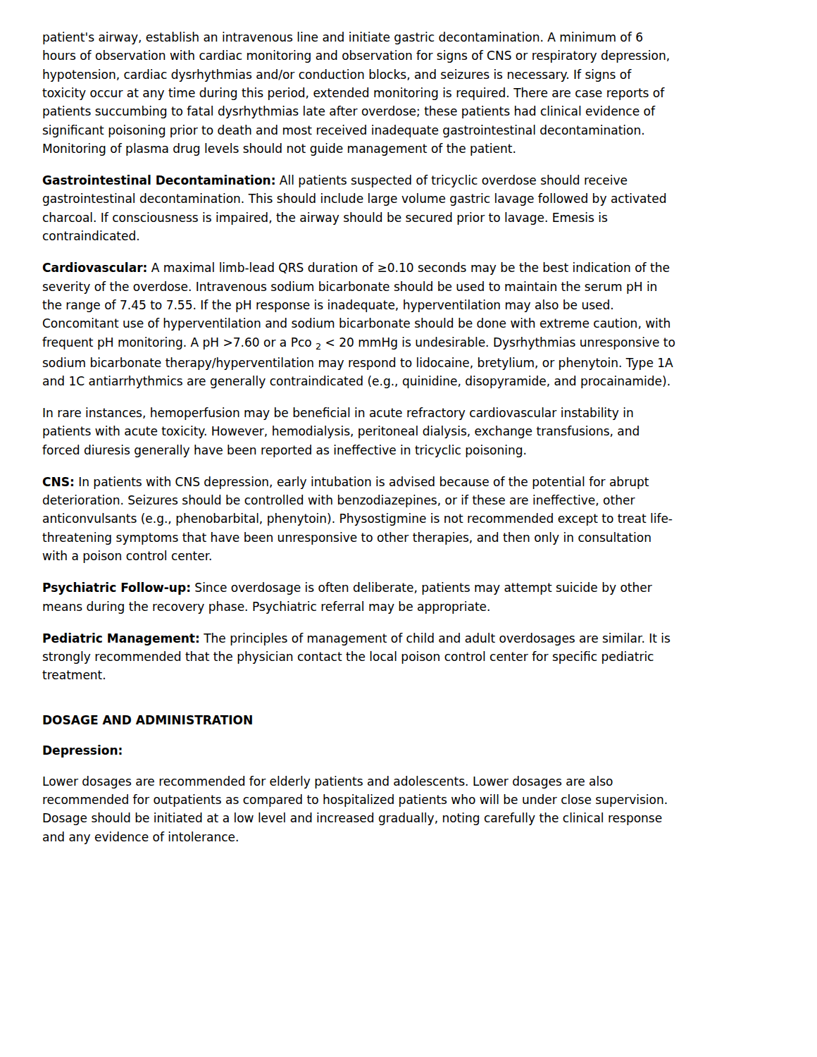patient's airway, establish an intravenous line and initiate gastric decontamination. A minimum of 6 hours of observation with cardiac monitoring and observation for signs of CNS or respiratory depression, hypotension, cardiac dysrhythmias and/or conduction blocks, and seizures is necessary. If signs of toxicity occur at any time during this period, extended monitoring is required. There are case reports of patients succumbing to fatal dysrhythmias late after overdose; these patients had clinical evidence of significant poisoning prior to death and most received inadequate gastrointestinal decontamination. Monitoring of plasma drug levels should not guide management of the patient.
Gastrointestinal Decontamination: All patients suspected of tricyclic overdose should receive gastrointestinal decontamination. This should include large volume gastric lavage followed by activated charcoal. If consciousness is impaired, the airway should be secured prior to lavage. Emesis is contraindicated.
Cardiovascular: A maximal limb-lead QRS duration of ≥0.10 seconds may be the best indication of the severity of the overdose. Intravenous sodium bicarbonate should be used to maintain the serum pH in the range of 7.45 to 7.55. If the pH response is inadequate, hyperventilation may also be used. Concomitant use of hyperventilation and sodium bicarbonate should be done with extreme caution, with frequent pH monitoring. A pH >7.60 or a Pco 2 < 20 mmHg is undesirable. Dysrhythmias unresponsive to sodium bicarbonate therapy/hyperventilation may respond to lidocaine, bretylium, or phenytoin. Type 1A and 1C antiarrhythmics are generally contraindicated (e.g., quinidine, disopyramide, and procainamide).
In rare instances, hemoperfusion may be beneficial in acute refractory cardiovascular instability in patients with acute toxicity. However, hemodialysis, peritoneal dialysis, exchange transfusions, and forced diuresis generally have been reported as ineffective in tricyclic poisoning.
CNS: In patients with CNS depression, early intubation is advised because of the potential for abrupt deterioration. Seizures should be controlled with benzodiazepines, or if these are ineffective, other anticonvulsants (e.g., phenobarbital, phenytoin). Physostigmine is not recommended except to treat life-threatening symptoms that have been unresponsive to other therapies, and then only in consultation with a poison control center.
Psychiatric Follow-up: Since overdosage is often deliberate, patients may attempt suicide by other means during the recovery phase. Psychiatric referral may be appropriate.
Pediatric Management: The principles of management of child and adult overdosages are similar. It is strongly recommended that the physician contact the local poison control center for specific pediatric treatment.
DOSAGE AND ADMINISTRATION
Depression:
Lower dosages are recommended for elderly patients and adolescents. Lower dosages are also recommended for outpatients as compared to hospitalized patients who will be under close supervision. Dosage should be initiated at a low level and increased gradually, noting carefully the clinical response and any evidence of intolerance.